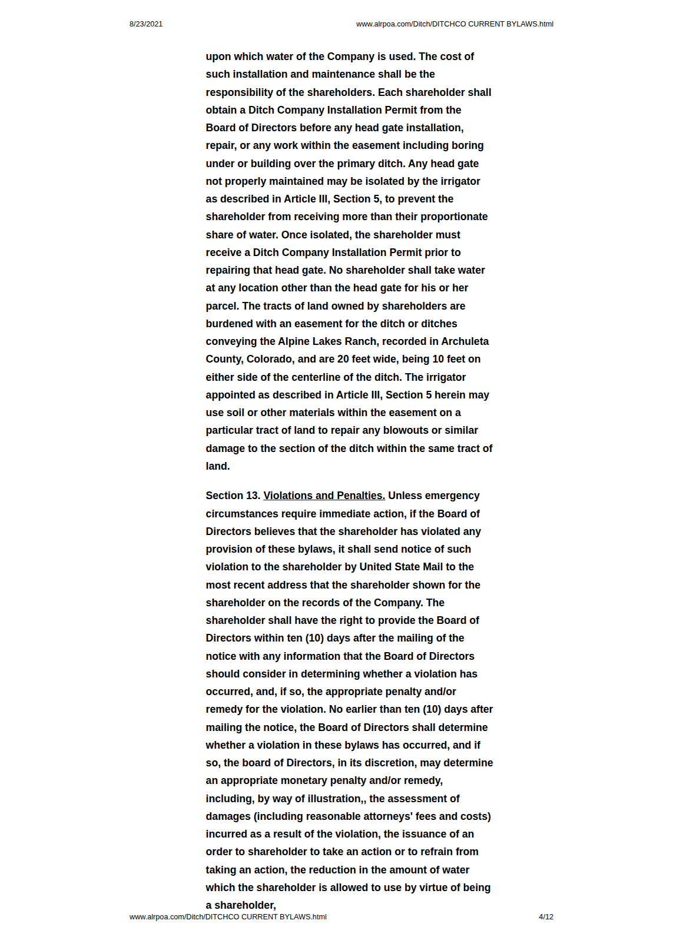8/23/2021 www.alrpoa.com/Ditch/DITCHCO CURRENT BYLAWS.html
upon which water of the Company is used. The cost of such installation and maintenance shall be the responsibility of the shareholders. Each shareholder shall obtain a Ditch Company Installation Permit from the Board of Directors before any head gate installation, repair, or any work within the easement including boring under or building over the primary ditch. Any head gate not properly maintained may be isolated by the irrigator as described in Article III, Section 5, to prevent the shareholder from receiving more than their proportionate share of water. Once isolated, the shareholder must receive a Ditch Company Installation Permit prior to repairing that head gate. No shareholder shall take water at any location other than the head gate for his or her parcel. The tracts of land owned by shareholders are burdened with an easement for the ditch or ditches conveying the Alpine Lakes Ranch, recorded in Archuleta County, Colorado, and are 20 feet wide, being 10 feet on either side of the centerline of the ditch. The irrigator appointed as described in Article III, Section 5 herein may use soil or other materials within the easement on a particular tract of land to repair any blowouts or similar damage to the section of the ditch within the same tract of land.
Section 13. Violations and Penalties. Unless emergency circumstances require immediate action, if the Board of Directors believes that the shareholder has violated any provision of these bylaws, it shall send notice of such violation to the shareholder by United State Mail to the most recent address that the shareholder shown for the shareholder on the records of the Company. The shareholder shall have the right to provide the Board of Directors within ten (10) days after the mailing of the notice with any information that the Board of Directors should consider in determining whether a violation has occurred, and, if so, the appropriate penalty and/or remedy for the violation. No earlier than ten (10) days after mailing the notice, the Board of Directors shall determine whether a violation in these bylaws has occurred, and if so, the board of Directors, in its discretion, may determine an appropriate monetary penalty and/or remedy, including, by way of illustration,, the assessment of damages (including reasonable attorneys' fees and costs) incurred as a result of the violation, the issuance of an order to shareholder to take an action or to refrain from taking an action, the reduction in the amount of water which the shareholder is allowed to use by virtue of being a shareholder,
www.alrpoa.com/Ditch/DITCHCO CURRENT BYLAWS.html 4/12